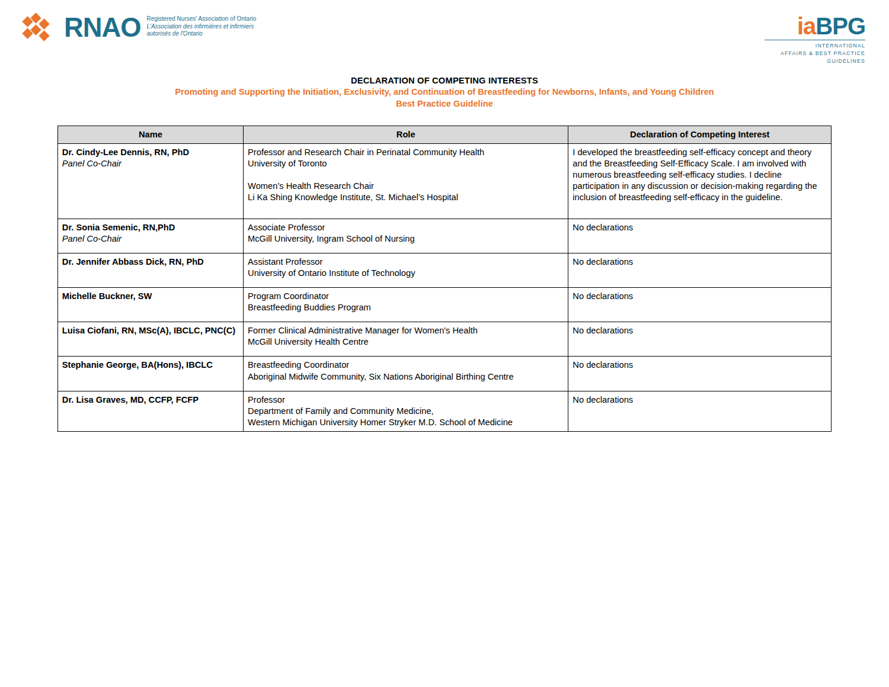RNAO
Registered Nurses' Association of Ontario
L'Association des infirmières et infirmiers
autorisés de l'Ontario
iaBPG
INTERNATIONAL
AFFAIRS & BEST PRACTICE
GUIDELINES
DECLARATION OF COMPETING INTERESTS
Promoting and Supporting the Initiation, Exclusivity, and Continuation of Breastfeeding for Newborns, Infants, and Young Children
Best Practice Guideline
| Name | Role | Declaration of Competing Interest |
| --- | --- | --- |
| Dr. Cindy-Lee Dennis, RN, PhD Panel Co-Chair | Professor and Research Chair in Perinatal Community Health University of Toronto Women’s Health Research Chair Li Ka Shing Knowledge Institute, St. Michael’s Hospital | I developed the breastfeeding self-efficacy concept and theory and the Breastfeeding Self-Efficacy Scale. I am involved with numerous breastfeeding self-efficacy studies. I decline participation in any discussion or decision-making regarding the inclusion of breastfeeding self-efficacy in the guideline. |
| Dr. Sonia Semenic, RN,PhD Panel Co-Chair | Associate Professor McGill University, Ingram School of Nursing | No declarations |
| Dr. Jennifer Abbass Dick, RN, PhD | Assistant Professor University of Ontario Institute of Technology | No declarations |
| Michelle Buckner, SW | Program Coordinator Breastfeeding Buddies Program | No declarations |
| Luisa Ciofani, RN, MSc(A), IBCLC, PNC(C) | Former Clinical Administrative Manager for Women's Health McGill University Health Centre | No declarations |
| Stephanie George, BA(Hons), IBCLC | Breastfeeding Coordinator Aboriginal Midwife Community, Six Nations Aboriginal Birthing Centre | No declarations |
| Dr. Lisa Graves, MD, CCFP, FCFP | Professor Department of Family and Community Medicine, Western Michigan University Homer Stryker M.D. School of Medicine | No declarations |